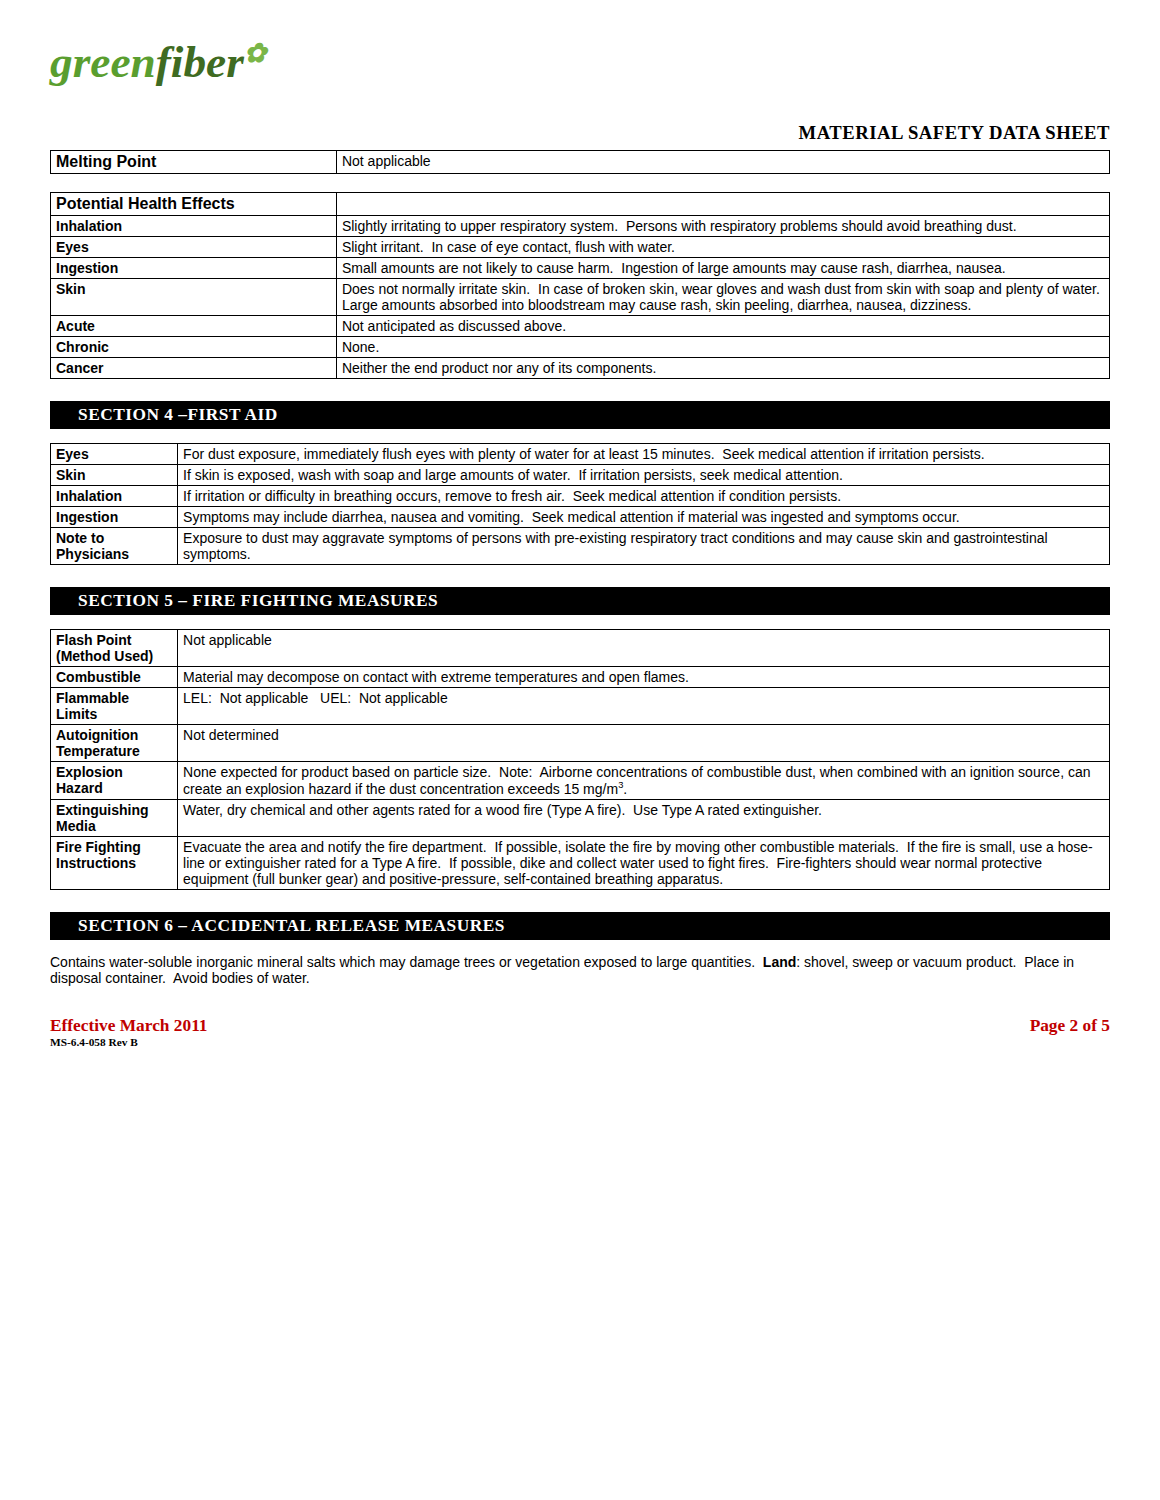green fiber✿
MATERIAL SAFETY DATA SHEET
| Melting Point | Not applicable |
| Potential Health Effects | |
| Inhalation | Slightly irritating to upper respiratory system. Persons with respiratory problems should avoid breathing dust. |
| Eyes | Slight irritant. In case of eye contact, flush with water. |
| Ingestion | Small amounts are not likely to cause harm. Ingestion of large amounts may cause rash, diarrhea, nausea. |
| Skin | Does not normally irritate skin. In case of broken skin, wear gloves and wash dust from skin with soap and plenty of water. Large amounts absorbed into bloodstream may cause rash, skin peeling, diarrhea, nausea, dizziness. |
| Acute | Not anticipated as discussed above. |
| Chronic | None. |
| Cancer | Neither the end product nor any of its components. |
SECTION 4 –FIRST AID
| Eyes | For dust exposure, immediately flush eyes with plenty of water for at least 15 minutes. Seek medical attention if irritation persists. |
| Skin | If skin is exposed, wash with soap and large amounts of water. If irritation persists, seek medical attention. |
| Inhalation | If irritation or difficulty in breathing occurs, remove to fresh air. Seek medical attention if condition persists. |
| Ingestion | Symptoms may include diarrhea, nausea and vomiting. Seek medical attention if material was ingested and symptoms occur. |
| Note to Physicians | Exposure to dust may aggravate symptoms of persons with pre-existing respiratory tract conditions and may cause skin and gastrointestinal symptoms. |
SECTION 5 – FIRE FIGHTING MEASURES
| Flash Point (Method Used) | Not applicable |
| Combustible | Material may decompose on contact with extreme temperatures and open flames. |
| Flammable Limits | LEL: Not applicable UEL: Not applicable |
| Autoignition Temperature | Not determined |
| Explosion Hazard | None expected for product based on particle size. Note: Airborne concentrations of combustible dust, when combined with an ignition source, can create an explosion hazard if the dust concentration exceeds 15 mg/m 3 . |
| Extinguishing Media | Water, dry chemical and other agents rated for a wood fire (Type A fire). Use Type A rated extinguisher. |
| Fire Fighting Instructions | Evacuate the area and notify the fire department. If possible, isolate the fire by moving other combustible materials. If the fire is small, use a hose-line or extinguisher rated for a Type A fire. If possible, dike and collect water used to fight fires. Fire-fighters should wear normal protective equipment (full bunker gear) and positive-pressure, self-contained breathing apparatus. |
SECTION 6 – ACCIDENTAL RELEASE MEASURES
Contains water-soluble inorganic mineral salts which may damage trees or vegetation exposed to large quantities. Land: shovel, sweep or vacuum product. Place in disposal container. Avoid bodies of water.
Effective March 2011
Page 2 of 5
MS-6.4-058 Rev B